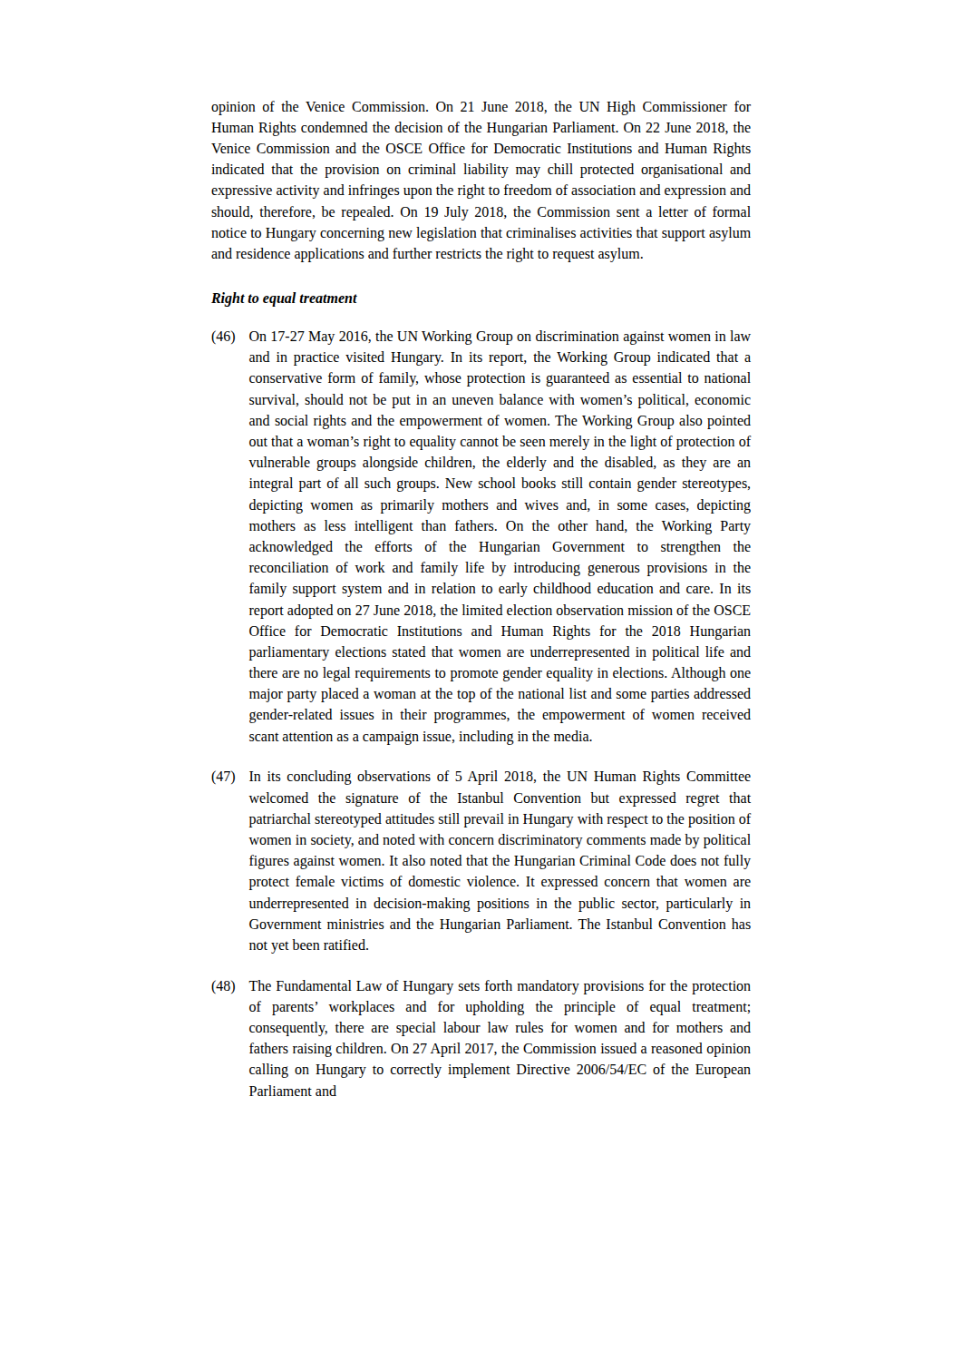opinion of the Venice Commission. On 21 June 2018, the UN High Commissioner for Human Rights condemned the decision of the Hungarian Parliament. On 22 June 2018, the Venice Commission and the OSCE Office for Democratic Institutions and Human Rights indicated that the provision on criminal liability may chill protected organisational and expressive activity and infringes upon the right to freedom of association and expression and should, therefore, be repealed. On 19 July 2018, the Commission sent a letter of formal notice to Hungary concerning new legislation that criminalises activities that support asylum and residence applications and further restricts the right to request asylum.
Right to equal treatment
(46)
On 17-27 May 2016, the UN Working Group on discrimination against women in law and in practice visited Hungary. In its report, the Working Group indicated that a conservative form of family, whose protection is guaranteed as essential to national survival, should not be put in an uneven balance with women’s political, economic and social rights and the empowerment of women. The Working Group also pointed out that a woman’s right to equality cannot be seen merely in the light of protection of vulnerable groups alongside children, the elderly and the disabled, as they are an integral part of all such groups. New school books still contain gender stereotypes, depicting women as primarily mothers and wives and, in some cases, depicting mothers as less intelligent than fathers. On the other hand, the Working Party acknowledged the efforts of the Hungarian Government to strengthen the reconciliation of work and family life by introducing generous provisions in the family support system and in relation to early childhood education and care. In its report adopted on 27 June 2018, the limited election observation mission of the OSCE Office for Democratic Institutions and Human Rights for the 2018 Hungarian parliamentary elections stated that women are underrepresented in political life and there are no legal requirements to promote gender equality in elections. Although one major party placed a woman at the top of the national list and some parties addressed gender-related issues in their programmes, the empowerment of women received scant attention as a campaign issue, including in the media.
(47)
In its concluding observations of 5 April 2018, the UN Human Rights Committee welcomed the signature of the Istanbul Convention but expressed regret that patriarchal stereotyped attitudes still prevail in Hungary with respect to the position of women in society, and noted with concern discriminatory comments made by political figures against women. It also noted that the Hungarian Criminal Code does not fully protect female victims of domestic violence. It expressed concern that women are underrepresented in decision-making positions in the public sector, particularly in Government ministries and the Hungarian Parliament. The Istanbul Convention has not yet been ratified.
(48)
The Fundamental Law of Hungary sets forth mandatory provisions for the protection of parents’ workplaces and for upholding the principle of equal treatment; consequently, there are special labour law rules for women and for mothers and fathers raising children. On 27 April 2017, the Commission issued a reasoned opinion calling on Hungary to correctly implement Directive 2006/54/EC of the European Parliament and